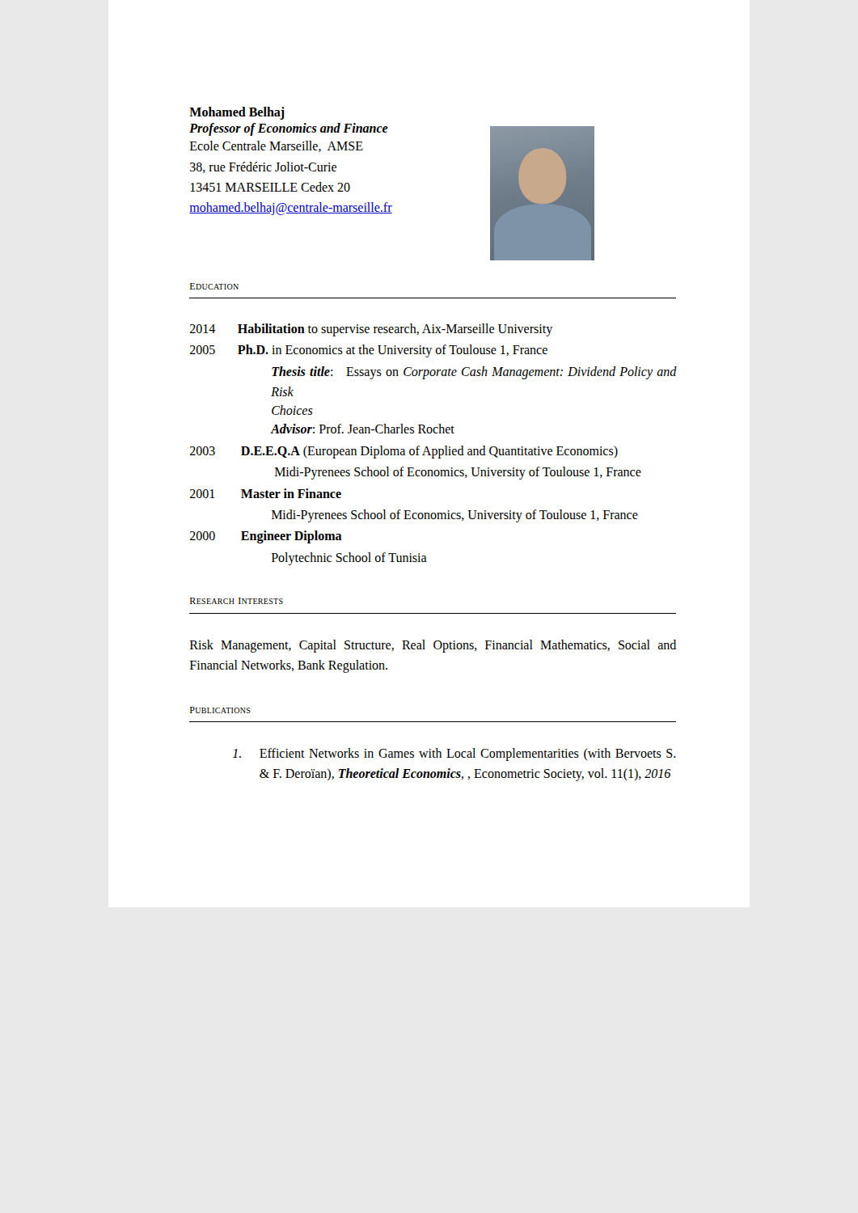Mohamed Belhaj
Professor of Economics and Finance
Ecole Centrale Marseille, AMSE
38, rue Frédéric Joliot-Curie
13451 MARSEILLE Cedex 20
mohamed.belhaj@centrale-marseille.fr
Education
2014
Habilitation to supervise research, Aix-Marseille University
2005
Ph.D. in Economics at the University of Toulouse 1, France
Thesis title: Essays on Corporate Cash Management: Dividend Policy and Risk
Choices
Advisor: Prof. Jean-Charles Rochet
2003
D.E.E.Q.A (European Diploma of Applied and Quantitative Economics)
Midi-Pyrenees School of Economics, University of Toulouse 1, France
2001
Master in Finance
Midi-Pyrenees School of Economics, University of Toulouse 1, France
2000
Engineer Diploma
Polytechnic School of Tunisia
Research Interests
Risk Management, Capital Structure, Real Options, Financial Mathematics, Social and Financial Networks, Bank Regulation.
Publications
Efficient Networks in Games with Local Complementarities (with Bervoets S. & F. Deroïan), Theoretical Economics, , Econometric Society, vol. 11(1), 2016